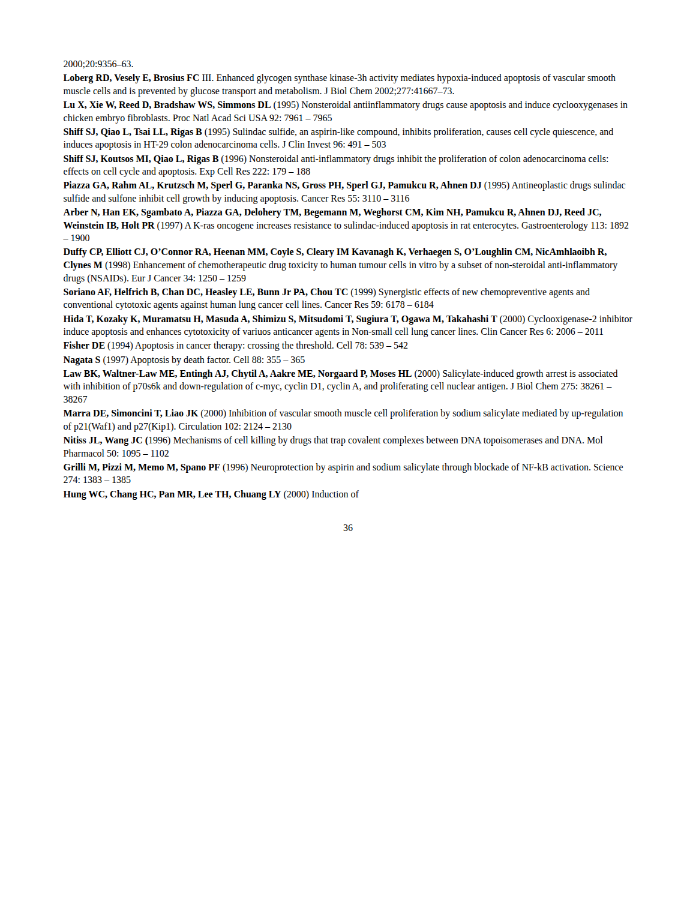2000;20:9356–63.
Loberg RD, Vesely E, Brosius FC III. Enhanced glycogen synthase kinase-3h activity mediates hypoxia-induced apoptosis of vascular smooth muscle cells and is prevented by glucose transport and metabolism. J Biol Chem 2002;277:41667–73.
Lu X, Xie W, Reed D, Bradshaw WS, Simmons DL (1995) Nonsteroidal antiinflammatory drugs cause apoptosis and induce cyclooxygenases in chicken embryo fibroblasts. Proc Natl Acad Sci USA 92: 7961 – 7965
Shiff SJ, Qiao L, Tsai LL, Rigas B (1995) Sulindac sulfide, an aspirin-like compound, inhibits proliferation, causes cell cycle quiescence, and induces apoptosis in HT-29 colon adenocarcinoma cells. J Clin Invest 96: 491 – 503
Shiff SJ, Koutsos MI, Qiao L, Rigas B (1996) Nonsteroidal anti-inflammatory drugs inhibit the proliferation of colon adenocarcinoma cells: effects on cell cycle and apoptosis. Exp Cell Res 222: 179 – 188
Piazza GA, Rahm AL, Krutzsch M, Sperl G, Paranka NS, Gross PH, Sperl GJ, Pamukcu R, Ahnen DJ (1995) Antineoplastic drugs sulindac sulfide and sulfone inhibit cell growth by inducing apoptosis. Cancer Res 55: 3110 – 3116
Arber N, Han EK, Sgambato A, Piazza GA, Delohery TM, Begemann M, Weghorst CM, Kim NH, Pamukcu R, Ahnen DJ, Reed JC, Weinstein IB, Holt PR (1997) A K-ras oncogene increases resistance to sulindac-induced apoptosis in rat enterocytes. Gastroenterology 113: 1892 – 1900
Duffy CP, Elliott CJ, O’Connor RA, Heenan MM, Coyle S, Cleary IM Kavanagh K, Verhaegen S, O’Loughlin CM, NicAmhlaoibh R, Clynes M (1998) Enhancement of chemotherapeutic drug toxicity to human tumour cells in vitro by a subset of non-steroidal anti-inflammatory drugs (NSAIDs). Eur J Cancer 34: 1250 – 1259
Soriano AF, Helfrich B, Chan DC, Heasley LE, Bunn Jr PA, Chou TC (1999) Synergistic effects of new chemopreventive agents and conventional cytotoxic agents against human lung cancer cell lines. Cancer Res 59: 6178 – 6184
Hida T, Kozaky K, Muramatsu H, Masuda A, Shimizu S, Mitsudomi T, Sugiura T, Ogawa M, Takahashi T (2000) Cyclooxigenase-2 inhibitor induce apoptosis and enhances cytotoxicity of variuos anticancer agents in Non-small cell lung cancer lines. Clin Cancer Res 6: 2006 – 2011
Fisher DE (1994) Apoptosis in cancer therapy: crossing the threshold. Cell 78: 539 – 542
Nagata S (1997) Apoptosis by death factor. Cell 88: 355 – 365
Law BK, Waltner-Law ME, Entingh AJ, Chytil A, Aakre ME, Norgaard P, Moses HL (2000) Salicylate-induced growth arrest is associated with inhibition of p70s6k and down-regulation of c-myc, cyclin D1, cyclin A, and proliferating cell nuclear antigen. J Biol Chem 275: 38261 – 38267
Marra DE, Simoncini T, Liao JK (2000) Inhibition of vascular smooth muscle cell proliferation by sodium salicylate mediated by up-regulation of p21(Waf1) and p27(Kip1). Circulation 102: 2124 – 2130
Nitiss JL, Wang JC (1996) Mechanisms of cell killing by drugs that trap covalent complexes between DNA topoisomerases and DNA. Mol Pharmacol 50: 1095 – 1102
Grilli M, Pizzi M, Memo M, Spano PF (1996) Neuroprotection by aspirin and sodium salicylate through blockade of NF-kB activation. Science 274: 1383 – 1385
Hung WC, Chang HC, Pan MR, Lee TH, Chuang LY (2000) Induction of
36